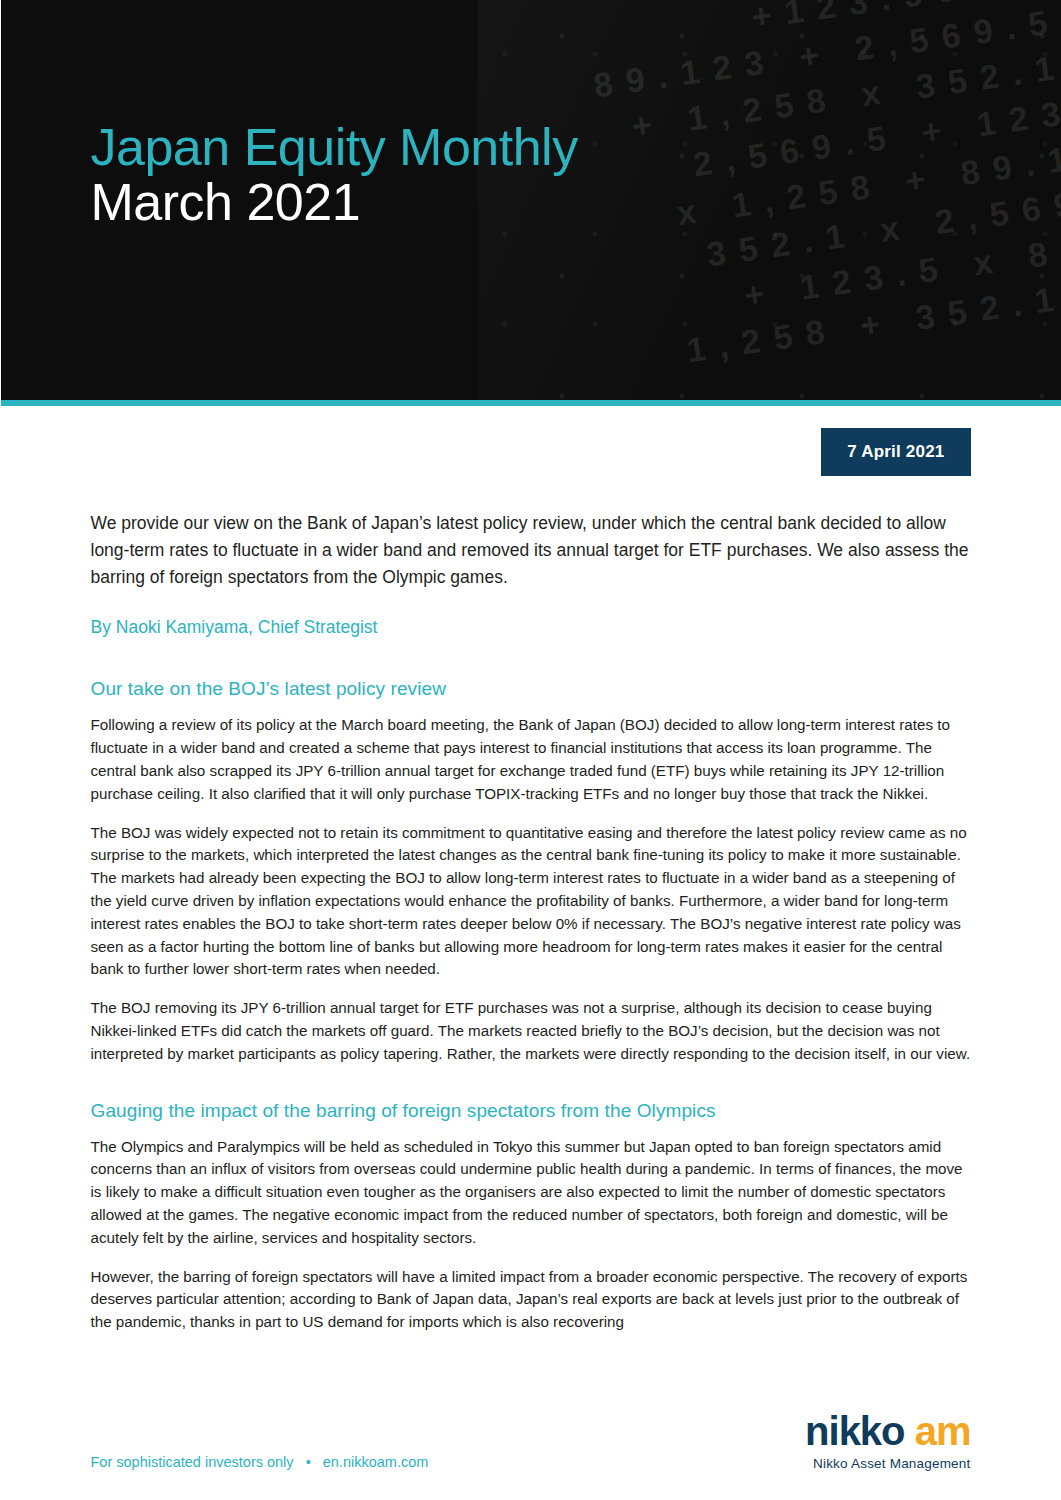+ 1 2 3 . 5 6 7 x 8 9 . 1 2 3 + 2 , 5 6 9 . 5 + 1 , 2 5 8 x 3 5 2 . 1 2 , 5 6 9 . 5 + 1 2 3 x 1 , 2 5 8 + 8 9 . 1 3 5 2 . 1 x 2 , 5 6 9 + 1 2 3 . 5 x 8 9 1 , 2 5 8 + 3 5 2 . 1 2
Japan Equity Monthly
March 2021
7 April 2021
We provide our view on the Bank of Japan’s latest policy review, under which the central bank decided to allow long-term rates to fluctuate in a wider band and removed its annual target for ETF purchases. We also assess the barring of foreign spectators from the Olympic games.
By Naoki Kamiyama, Chief Strategist
Our take on the BOJ’s latest policy review
Following a review of its policy at the March board meeting, the Bank of Japan (BOJ) decided to allow long-term interest rates to fluctuate in a wider band and created a scheme that pays interest to financial institutions that access its loan programme. The central bank also scrapped its JPY 6-trillion annual target for exchange traded fund (ETF) buys while retaining its JPY 12-trillion purchase ceiling. It also clarified that it will only purchase TOPIX-tracking ETFs and no longer buy those that track the Nikkei.
The BOJ was widely expected not to retain its commitment to quantitative easing and therefore the latest policy review came as no surprise to the markets, which interpreted the latest changes as the central bank fine-tuning its policy to make it more sustainable. The markets had already been expecting the BOJ to allow long-term interest rates to fluctuate in a wider band as a steepening of the yield curve driven by inflation expectations would enhance the profitability of banks. Furthermore, a wider band for long-term interest rates enables the BOJ to take short-term rates deeper below 0% if necessary. The BOJ’s negative interest rate policy was seen as a factor hurting the bottom line of banks but allowing more headroom for long-term rates makes it easier for the central bank to further lower short-term rates when needed.
The BOJ removing its JPY 6-trillion annual target for ETF purchases was not a surprise, although its decision to cease buying Nikkei-linked ETFs did catch the markets off guard. The markets reacted briefly to the BOJ’s decision, but the decision was not interpreted by market participants as policy tapering. Rather, the markets were directly responding to the decision itself, in our view.
Gauging the impact of the barring of foreign spectators from the Olympics
The Olympics and Paralympics will be held as scheduled in Tokyo this summer but Japan opted to ban foreign spectators amid concerns than an influx of visitors from overseas could undermine public health during a pandemic. In terms of finances, the move is likely to make a difficult situation even tougher as the organisers are also expected to limit the number of domestic spectators allowed at the games. The negative economic impact from the reduced number of spectators, both foreign and domestic, will be acutely felt by the airline, services and hospitality sectors.
However, the barring of foreign spectators will have a limited impact from a broader economic perspective. The recovery of exports deserves particular attention; according to Bank of Japan data, Japan’s real exports are back at levels just prior to the outbreak of the pandemic, thanks in part to US demand for imports which is also recovering
For sophisticated investors only • en.nikkoam.com
nikko am
Nikko Asset Management